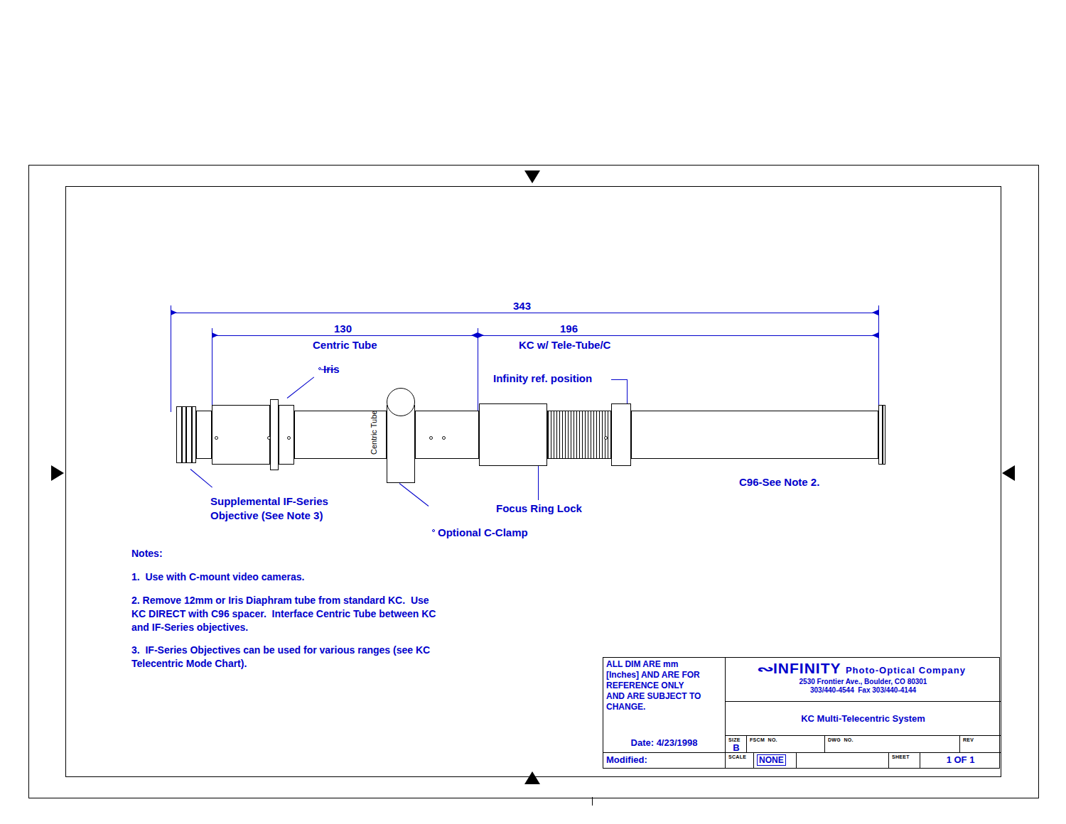============================================================ DIMENSION LINES ============================================================
343
130
Centric Tube
196
KC w/ Tele-Tube/C
============================================================ LENS ASSEMBLY (black outline geometry) ============================================================
Centric Tube
============================================================ LEADER LINES + CALLOUTS ============================================================
Iris
Infinity ref. position
Supplemental IF-Series
Objective (See Note 3)
Optional C-Clamp
Focus Ring Lock
C96-See Note 2.
============================================================ NOTES ============================================================
Notes:
1. Use with C-mount video cameras.
2. Remove 12mm or Iris Diaphram tube from standard KC. Use
KC DIRECT with C96 spacer. Interface Centric Tube between KC
and IF-Series objectives.
3. IF-Series Objectives can be used for various ranges (see KC
Telecentric Mode Chart).
============================================================ TITLE BLOCK ============================================================
ALL DIM ARE mm
[Inches] AND ARE FOR
REFERENCE ONLY
AND ARE SUBJECT TO
CHANGE.
∾INFINITY Photo-Optical Company
2530 Frontier Ave., Boulder, CO 80301
303/440-4544 Fax 303/440-4144
KC Multi-Telecentric System
Date: 4/23/1998
SIZE
FSCM NO.
DWG NO.
REV
B
Modified:
SCALE
NONE
SHEET
1 OF 1